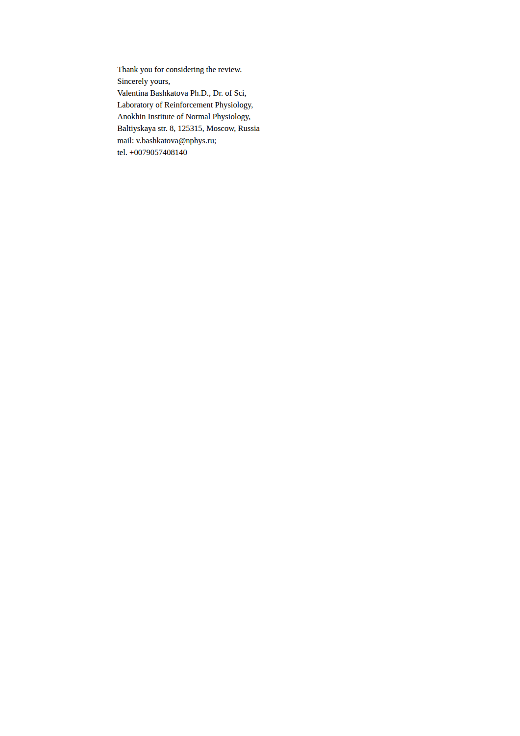Thank you for considering the review.
Sincerely yours,
Valentina Bashkatova Ph.D., Dr. of Sci,
Laboratory of Reinforcement Physiology,
Anokhin Institute of Normal Physiology,
Baltiyskaya str. 8, 125315, Moscow, Russia
mail: v.bashkatova@nphys.ru;
tel. +0079057408140